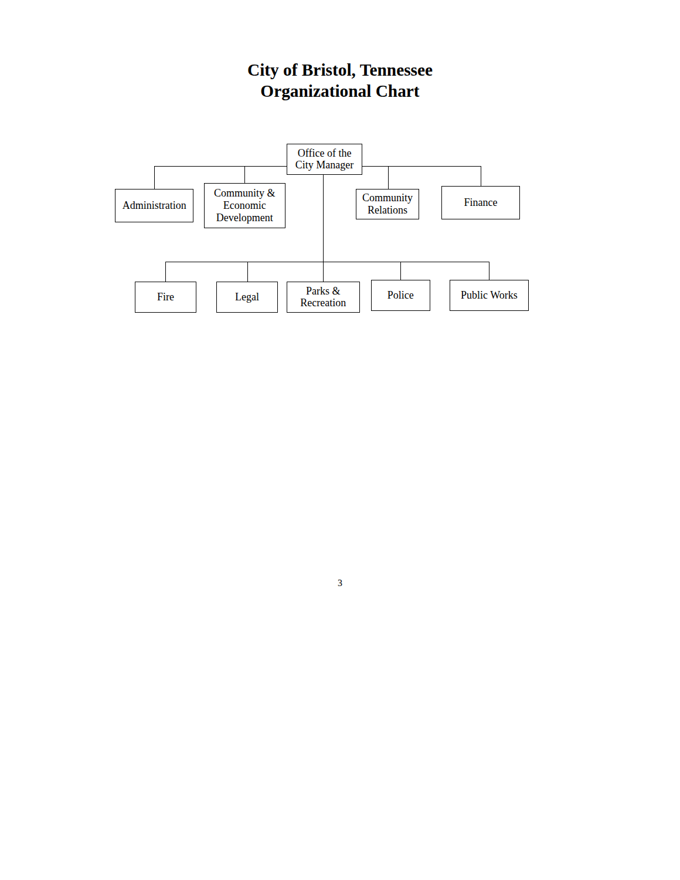City of Bristol, Tennessee
Organizational Chart
Office of the
City Manager
Administration
Community &
Economic
Development
Community
Relations
Finance
Fire
Legal
Parks &
Recreation
Police
Public Works
3